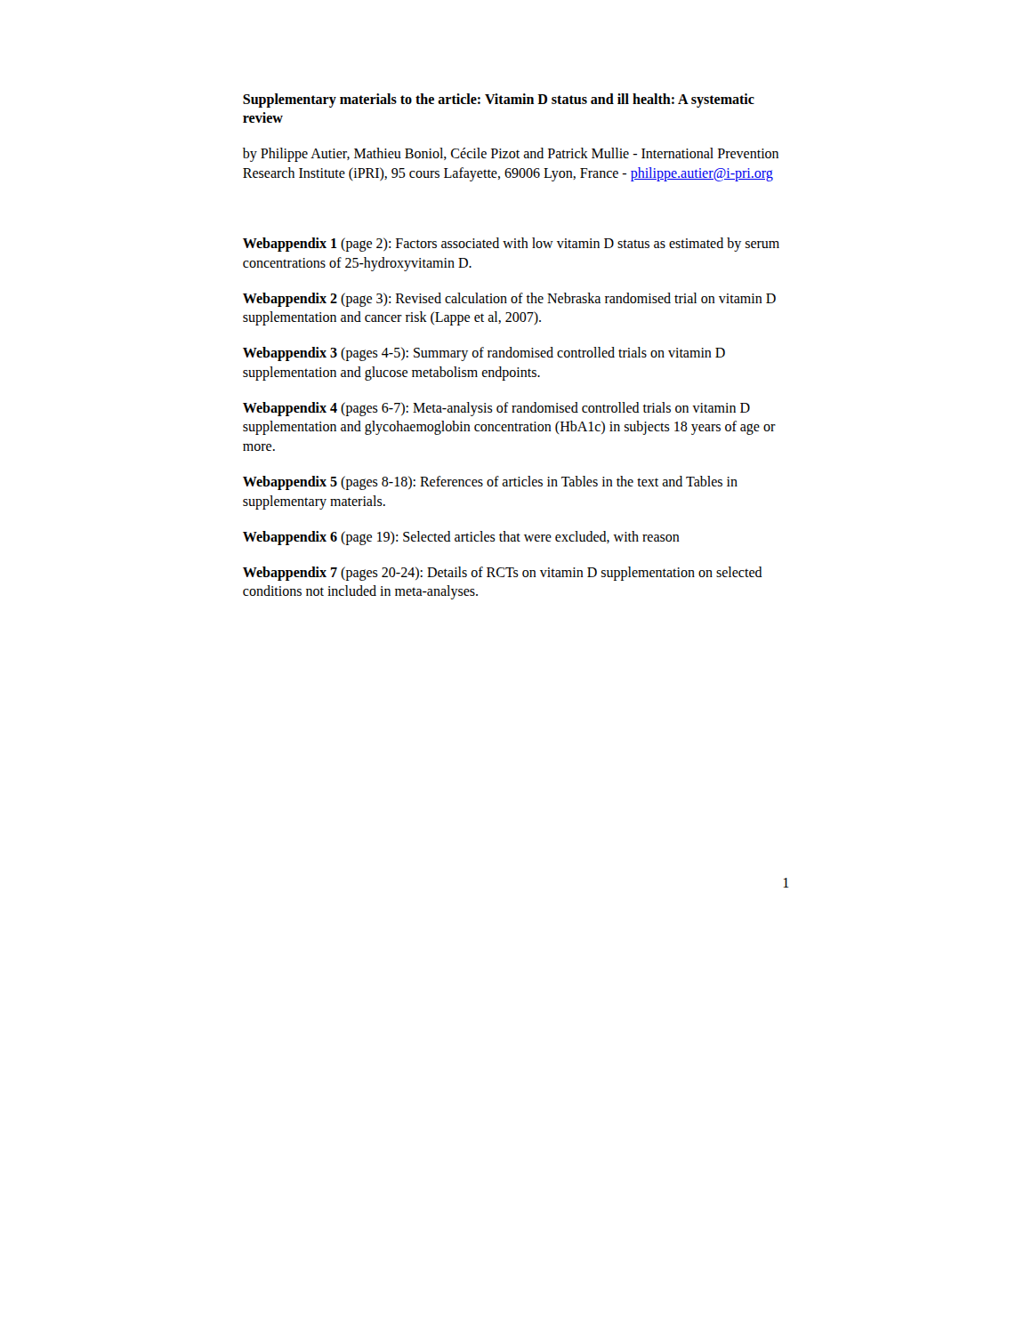Supplementary materials to the article: Vitamin D status and ill health: A systematic review
by Philippe Autier, Mathieu Boniol, Cécile Pizot and Patrick Mullie - International Prevention Research Institute (iPRI), 95 cours Lafayette, 69006 Lyon, France - philippe.autier@i-pri.org
Webappendix 1 (page 2): Factors associated with low vitamin D status as estimated by serum concentrations of 25-hydroxyvitamin D.
Webappendix 2 (page 3): Revised calculation of the Nebraska randomised trial on vitamin D supplementation and cancer risk (Lappe et al, 2007).
Webappendix 3 (pages 4-5): Summary of randomised controlled trials on vitamin D supplementation and glucose metabolism endpoints.
Webappendix 4 (pages 6-7): Meta-analysis of randomised controlled trials on vitamin D supplementation and glycohaemoglobin concentration (HbA1c) in subjects 18 years of age or more.
Webappendix 5 (pages 8-18): References of articles in Tables in the text and Tables in supplementary materials.
Webappendix 6 (page 19): Selected articles that were excluded, with reason
Webappendix 7 (pages 20-24): Details of RCTs on vitamin D supplementation on selected conditions not included in meta-analyses.
1